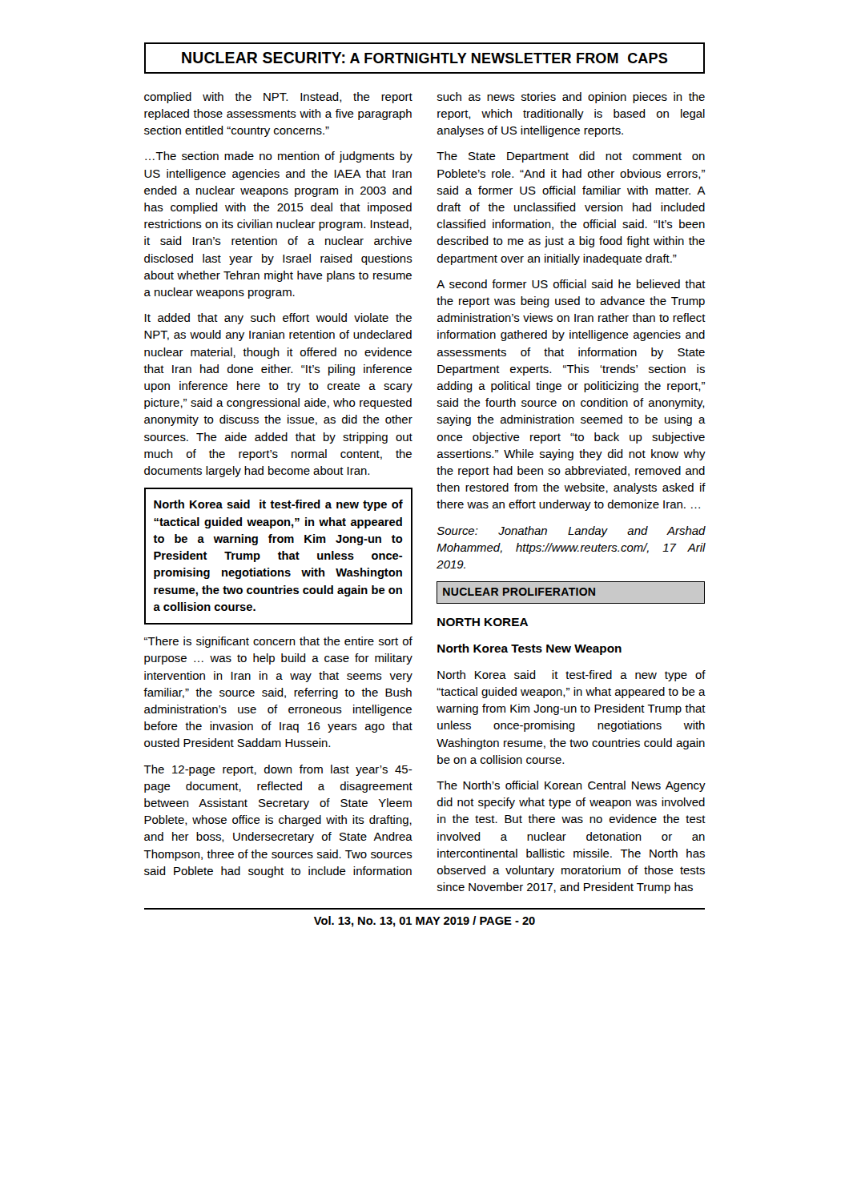NUCLEAR SECURITY: A FORTNIGHTLY NEWSLETTER FROM CAPS
complied with the NPT. Instead, the report replaced those assessments with a five paragraph section entitled “country concerns.”
…The section made no mention of judgments by US intelligence agencies and the IAEA that Iran ended a nuclear weapons program in 2003 and has complied with the 2015 deal that imposed restrictions on its civilian nuclear program. Instead, it said Iran’s retention of a nuclear archive disclosed last year by Israel raised questions about whether Tehran might have plans to resume a nuclear weapons program.
It added that any such effort would violate the NPT, as would any Iranian retention of undeclared nuclear material, though it offered no evidence that Iran had done either. “It’s piling inference upon inference here to try to create a scary picture,” said a congressional aide, who requested anonymity to discuss the issue, as did the other sources. The aide added that by stripping out much of the report’s normal content, the documents largely had become about Iran.
North Korea said it test-fired a new type of “tactical guided weapon,” in what appeared to be a warning from Kim Jong-un to President Trump that unless once-promising negotiations with Washington resume, the two countries could again be on a collision course.
“There is significant concern that the entire sort of purpose … was to help build a case for military intervention in Iran in a way that seems very familiar,” the source said, referring to the Bush administration’s use of erroneous intelligence before the invasion of Iraq 16 years ago that ousted President Saddam Hussein.
The 12-page report, down from last year’s 45-page document, reflected a disagreement between Assistant Secretary of State Yleem Poblete, whose office is charged with its drafting, and her boss, Undersecretary of State Andrea Thompson, three of the sources said. Two sources said Poblete had sought to include information such as news stories and opinion pieces in the report, which traditionally is based on legal analyses of US intelligence reports.
The State Department did not comment on Poblete’s role. “And it had other obvious errors,” said a former US official familiar with matter. A draft of the unclassified version had included classified information, the official said. “It’s been described to me as just a big food fight within the department over an initially inadequate draft.”
A second former US official said he believed that the report was being used to advance the Trump administration’s views on Iran rather than to reflect information gathered by intelligence agencies and assessments of that information by State Department experts. “This ‘trends’ section is adding a political tinge or politicizing the report,” said the fourth source on condition of anonymity, saying the administration seemed to be using a once objective report “to back up subjective assertions.” While saying they did not know why the report had been so abbreviated, removed and then restored from the website, analysts asked if there was an effort underway to demonize Iran. …
Source: Jonathan Landay and Arshad Mohammed, https://www.reuters.com/, 17 Aril 2019.
NUCLEAR PROLIFERATION
NORTH KOREA
North Korea Tests New Weapon
North Korea said it test-fired a new type of “tactical guided weapon,” in what appeared to be a warning from Kim Jong-un to President Trump that unless once-promising negotiations with Washington resume, the two countries could again be on a collision course.
The North’s official Korean Central News Agency did not specify what type of weapon was involved in the test. But there was no evidence the test involved a nuclear detonation or an intercontinental ballistic missile. The North has observed a voluntary moratorium of those tests since November 2017, and President Trump has
Vol. 13, No. 13, 01 MAY 2019 / PAGE - 20